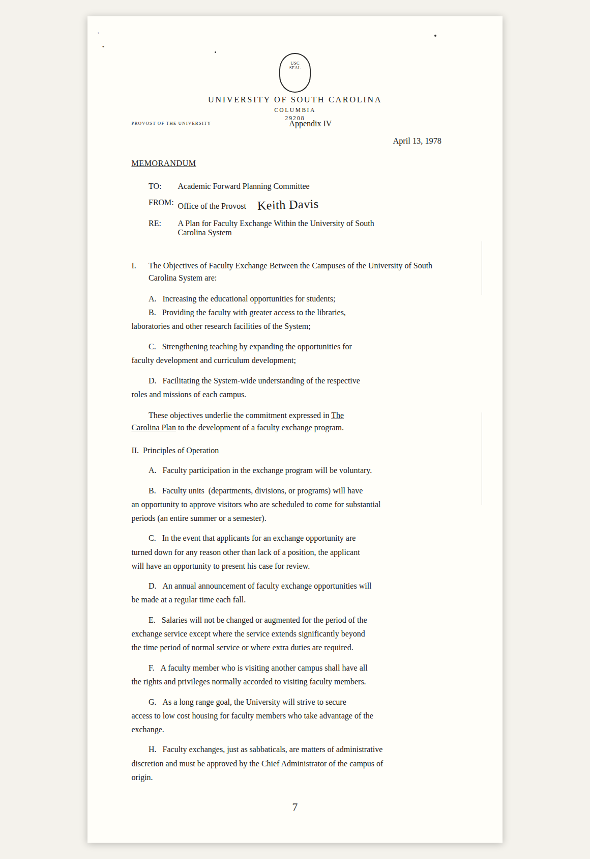'
•
USC
SEAL
UNIVERSITY OF SOUTH CAROLINA
COLUMBIA
29208
PROVOST OF THE UNIVERSITY
Appendix IV
April 13, 1978
MEMORANDUM
| TO: | Academic Forward Planning Committee |
| FROM: | Office of the Provost Keith Davis |
| RE: | A Plan for Faculty Exchange Within the University of South Carolina System |
I.
The Objectives of Faculty Exchange Between the Campuses of the University of South Carolina System are:
A. Increasing the educational opportunities for students;
B. Providing the faculty with greater access to the libraries,
laboratories and other research facilities of the System;
C. Strengthening teaching by expanding the opportunities for
faculty development and curriculum development;
D. Facilitating the System-wide understanding of the respective
roles and missions of each campus.
These objectives underlie the commitment expressed in The
Carolina Plan to the development of a faculty exchange program.
II. Principles of Operation
A. Faculty participation in the exchange program will be voluntary.
B. Faculty units (departments, divisions, or programs) will have
an opportunity to approve visitors who are scheduled to come for substantial
periods (an entire summer or a semester).
C. In the event that applicants for an exchange opportunity are
turned down for any reason other than lack of a position, the applicant
will have an opportunity to present his case for review.
D. An annual announcement of faculty exchange opportunities will
be made at a regular time each fall.
E. Salaries will not be changed or augmented for the period of the
exchange service except where the service extends significantly beyond
the time period of normal service or where extra duties are required.
F. A faculty member who is visiting another campus shall have all
the rights and privileges normally accorded to visiting faculty members.
G. As a long range goal, the University will strive to secure
access to low cost housing for faculty members who take advantage of the
exchange.
H. Faculty exchanges, just as sabbaticals, are matters of administrative
discretion and must be approved by the Chief Administrator of the campus of
origin.
7